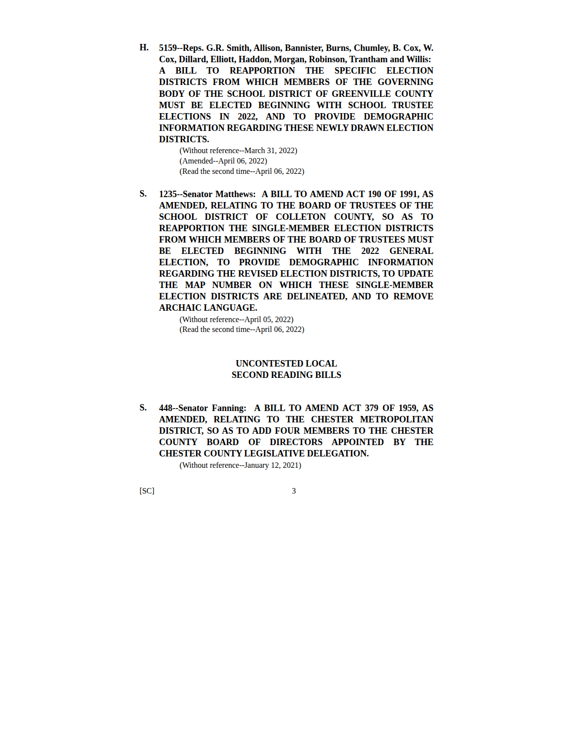H.
5159--Reps. G.R. Smith, Allison, Bannister, Burns, Chumley, B. Cox, W. Cox, Dillard, Elliott, Haddon, Morgan, Robinson, Trantham and Willis: A BILL TO REAPPORTION THE SPECIFIC ELECTION DISTRICTS FROM WHICH MEMBERS OF THE GOVERNING BODY OF THE SCHOOL DISTRICT OF GREENVILLE COUNTY MUST BE ELECTED BEGINNING WITH SCHOOL TRUSTEE ELECTIONS IN 2022, AND TO PROVIDE DEMOGRAPHIC INFORMATION REGARDING THESE NEWLY DRAWN ELECTION DISTRICTS.
(Without reference--March 31, 2022)
(Amended--April 06, 2022)
(Read the second time--April 06, 2022)
S.
1235--Senator Matthews: A BILL TO AMEND ACT 190 OF 1991, AS AMENDED, RELATING TO THE BOARD OF TRUSTEES OF THE SCHOOL DISTRICT OF COLLETON COUNTY, SO AS TO REAPPORTION THE SINGLE-MEMBER ELECTION DISTRICTS FROM WHICH MEMBERS OF THE BOARD OF TRUSTEES MUST BE ELECTED BEGINNING WITH THE 2022 GENERAL ELECTION, TO PROVIDE DEMOGRAPHIC INFORMATION REGARDING THE REVISED ELECTION DISTRICTS, TO UPDATE THE MAP NUMBER ON WHICH THESE SINGLE-MEMBER ELECTION DISTRICTS ARE DELINEATED, AND TO REMOVE ARCHAIC LANGUAGE.
(Without reference--April 05, 2022)
(Read the second time--April 06, 2022)
UNCONTESTED LOCAL
SECOND READING BILLS
S.
448--Senator Fanning: A BILL TO AMEND ACT 379 OF 1959, AS AMENDED, RELATING TO THE CHESTER METROPOLITAN DISTRICT, SO AS TO ADD FOUR MEMBERS TO THE CHESTER COUNTY BOARD OF DIRECTORS APPOINTED BY THE CHESTER COUNTY LEGISLATIVE DELEGATION.
(Without reference--January 12, 2021)
[SC]
3